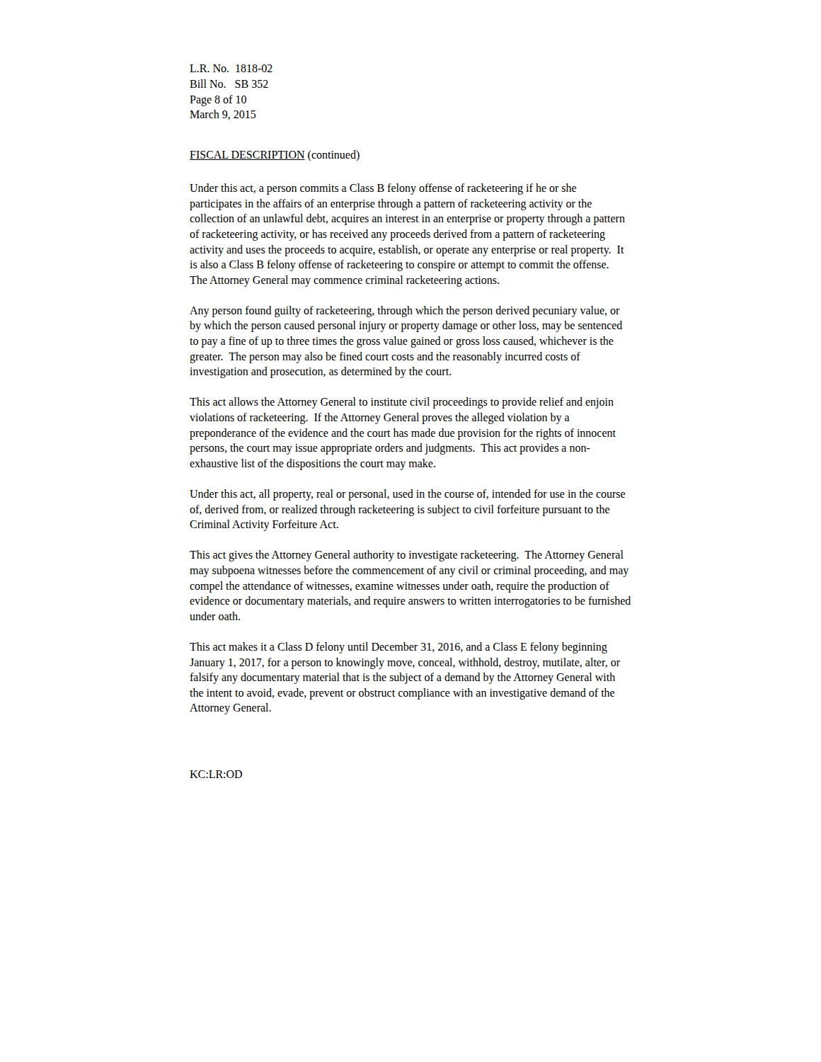L.R. No. 1818-02
Bill No. SB 352
Page 8 of 10
March 9, 2015
FISCAL DESCRIPTION (continued)
Under this act, a person commits a Class B felony offense of racketeering if he or she participates in the affairs of an enterprise through a pattern of racketeering activity or the collection of an unlawful debt, acquires an interest in an enterprise or property through a pattern of racketeering activity, or has received any proceeds derived from a pattern of racketeering activity and uses the proceeds to acquire, establish, or operate any enterprise or real property. It is also a Class B felony offense of racketeering to conspire or attempt to commit the offense. The Attorney General may commence criminal racketeering actions.
Any person found guilty of racketeering, through which the person derived pecuniary value, or by which the person caused personal injury or property damage or other loss, may be sentenced to pay a fine of up to three times the gross value gained or gross loss caused, whichever is the greater. The person may also be fined court costs and the reasonably incurred costs of investigation and prosecution, as determined by the court.
This act allows the Attorney General to institute civil proceedings to provide relief and enjoin violations of racketeering. If the Attorney General proves the alleged violation by a preponderance of the evidence and the court has made due provision for the rights of innocent persons, the court may issue appropriate orders and judgments. This act provides a non-exhaustive list of the dispositions the court may make.
Under this act, all property, real or personal, used in the course of, intended for use in the course of, derived from, or realized through racketeering is subject to civil forfeiture pursuant to the Criminal Activity Forfeiture Act.
This act gives the Attorney General authority to investigate racketeering. The Attorney General may subpoena witnesses before the commencement of any civil or criminal proceeding, and may compel the attendance of witnesses, examine witnesses under oath, require the production of evidence or documentary materials, and require answers to written interrogatories to be furnished under oath.
This act makes it a Class D felony until December 31, 2016, and a Class E felony beginning January 1, 2017, for a person to knowingly move, conceal, withhold, destroy, mutilate, alter, or falsify any documentary material that is the subject of a demand by the Attorney General with the intent to avoid, evade, prevent or obstruct compliance with an investigative demand of the Attorney General.
KC:LR:OD